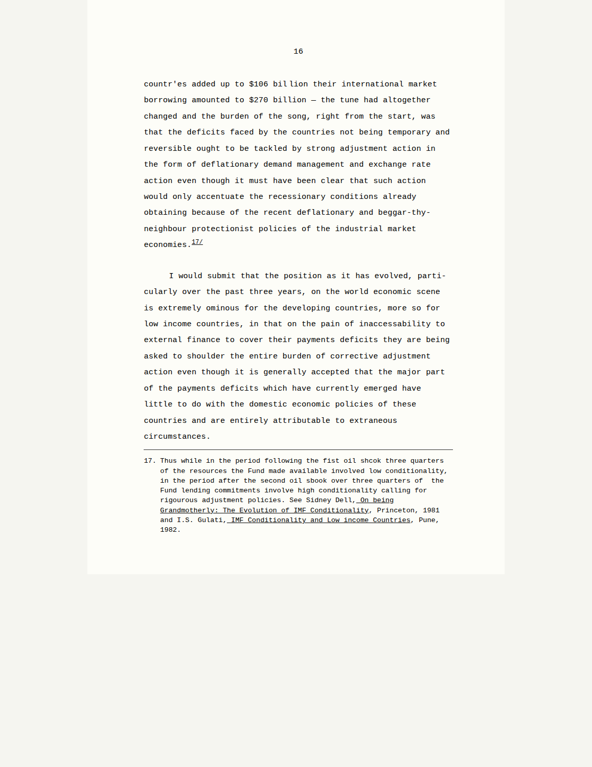16
countr'es added up to $106 bil lion their international market borrowing amounted to $270 billion — the tune had altogether changed and the burden of the song, right from the start, was that the deficits faced by the countries not being temporary and reversible ought to be tackled by strong adjustment action in the form of deflationary demand management and exchange rate action even though it must have been clear that such action would only accentuate the recessionary conditions already obtaining because of the recent deflationary and beggar-thy-neighbour protectionist policies of the industrial market economies.17/
I would submit that the position as it has evolved, parti- cularly over the past three years, on the world economic scene is extremely ominous for the developing countries, more so for low income countries, in that on the pain of inaccessability to external finance to cover their payments deficits they are being asked to shoulder the entire burden of corrective adjustment action even though it is generally accepted that the major part of the payments deficits which have currently emerged have little to do with the domestic economic policies of these countries and are entirely attributable to extraneous circumstances.
17. Thus while in the period following the fist oil shcok three quarters of the resources the Fund made available involved low conditionality, in the period after the second oil sbook over three quarters of the Fund lending commitments involve high conditionality calling for rigourous adjustment policies. See Sidney Dell, On being Grandmotherly: The Evolution of IMF Conditionality, Princeton, 1981 and I.S. Gulati, IMF Conditionality and Low income Countries, Pune, 1982.